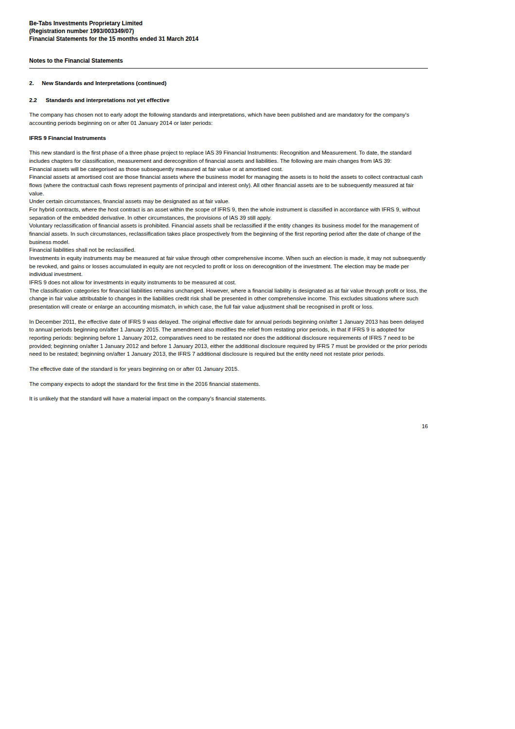Be-Tabs Investments Proprietary Limited
(Registration number 1993/003349/07)
Financial Statements for the 15 months ended 31 March 2014
Notes to the Financial Statements
2. New Standards and Interpretations (continued)
2.2 Standards and interpretations not yet effective
The company has chosen not to early adopt the following standards and interpretations, which have been published and are mandatory for the company's accounting periods beginning on or after 01 January 2014 or later periods:
IFRS 9 Financial Instruments
This new standard is the first phase of a three phase project to replace IAS 39 Financial Instruments: Recognition and Measurement. To date, the standard includes chapters for classification, measurement and derecognition of financial assets and liabilities. The following are main changes from IAS 39:
Financial assets will be categorised as those subsequently measured at fair value or at amortised cost.
Financial assets at amortised cost are those financial assets where the business model for managing the assets is to hold the assets to collect contractual cash flows (where the contractual cash flows represent payments of principal and interest only). All other financial assets are to be subsequently measured at fair value.
Under certain circumstances, financial assets may be designated as at fair value.
For hybrid contracts, where the host contract is an asset within the scope of IFRS 9, then the whole instrument is classified in accordance with IFRS 9, without separation of the embedded derivative. In other circumstances, the provisions of IAS 39 still apply.
Voluntary reclassification of financial assets is prohibited. Financial assets shall be reclassified if the entity changes its business model for the management of financial assets. In such circumstances, reclassification takes place prospectively from the beginning of the first reporting period after the date of change of the business model.
Financial liabilities shall not be reclassified.
Investments in equity instruments may be measured at fair value through other comprehensive income. When such an election is made, it may not subsequently be revoked, and gains or losses accumulated in equity are not recycled to profit or loss on derecognition of the investment. The election may be made per individual investment.
IFRS 9 does not allow for investments in equity instruments to be measured at cost.
The classification categories for financial liabilities remains unchanged. However, where a financial liability is designated as at fair value through profit or loss, the change in fair value attributable to changes in the liabilities credit risk shall be presented in other comprehensive income. This excludes situations where such presentation will create or enlarge an accounting mismatch, in which case, the full fair value adjustment shall be recognised in profit or loss.
In December 2011, the effective date of IFRS 9 was delayed. The original effective date for annual periods beginning on/after 1 January 2013 has been delayed to annual periods beginning on/after 1 January 2015. The amendment also modifies the relief from restating prior periods, in that if IFRS 9 is adopted for reporting periods: beginning before 1 January 2012, comparatives need to be restated nor does the additional disclosure requirements of IFRS 7 need to be provided; beginning on/after 1 January 2012 and before 1 January 2013, either the additional disclosure required by IFRS 7 must be provided or the prior periods need to be restated; beginning on/after 1 January 2013, the IFRS 7 additional disclosure is required but the entity need not restate prior periods.
The effective date of the standard is for years beginning on or after 01 January 2015.
The company expects to adopt the standard for the first time in the 2016 financial statements.
It is unlikely that the standard will have a material impact on the company's financial statements.
16